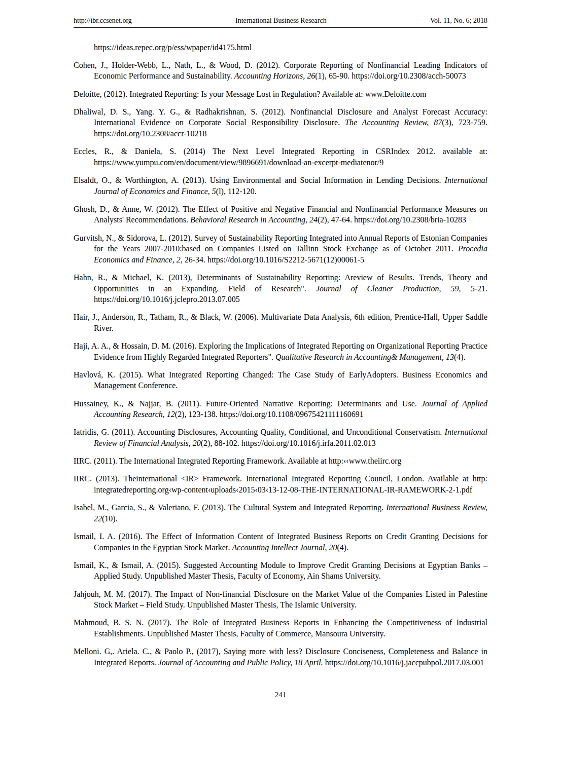http://ibr.ccsenet.org International Business Research Vol. 11, No. 6; 2018
https://ideas.repec.org/p/ess/wpaper/id4175.html
Cohen, J., Holder-Webb, L., Nath, L., & Wood, D. (2012). Corporate Reporting of Nonfinancial Leading Indicators of Economic Performance and Sustainability. Accounting Horizons, 26(1), 65-90. https://doi.org/10.2308/acch-50073
Deloitte, (2012). Integrated Reporting: Is your Message Lost in Regulation? Available at: www.Deloitte.com
Dhaliwal, D. S., Yang. Y. G., & Radhakrishnan, S. (2012). Nonfinancial Disclosure and Analyst Forecast Accuracy: International Evidence on Corporate Social Responsibility Disclosure. The Accounting Review, 87(3), 723-759. https://doi.org/10.2308/accr-10218
Eccles, R., & Daniela, S. (2014) The Next Level Integrated Reporting in CSRIndex 2012. available at: https://www.yumpu.com/en/document/view/9896691/download-an-excerpt-mediatenor/9
Elsaldt, O., & Worthington, A. (2013). Using Environmental and Social Information in Lending Decisions. International Journal of Economics and Finance, 5(l), 112-120.
Ghosh, D., & Anne, W. (2012). The Effect of Positive and Negative Financial and Nonfinancial Performance Measures on Analysts' Recommendations. Behavioral Research in Accounting, 24(2), 47-64. https://doi.org/10.2308/bria-10283
Gurvitsh, N., & Sidorova, L. (2012). Survey of Sustainability Reporting Integrated into Annual Reports of Estonian Companies for the Years 2007-2010:based on Companies Listed on Tallinn Stock Exchange as of October 2011. Procedia Economics and Finance, 2, 26-34. https://doi.org/10.1016/S2212-5671(12)00061-5
Hahn, R., & Michael, K. (2013), Determinants of Sustainability Reporting: Areview of Results. Trends, Theory and Opportunities in an Expanding. Field of Research". Journal of Cleaner Production, 59, 5-21. https://doi.org/10.1016/j.jclepro.2013.07.005
Hair, J., Anderson, R., Tatham, R., & Black, W. (2006). Multivariate Data Analysis, 6th edition, Prentice-Hall, Upper Saddle River.
Haji, A. A., & Hossain, D. M. (2016). Exploring the Implications of Integrated Reporting on Organizational Reporting Practice Evidence from Highly Regarded Integrated Reporters". Qualitative Research in Accounting& Management, 13(4).
Havlová, K. (2015). What Integrated Reporting Changed: The Case Study of EarlyAdopters. Business Economics and Management Conference.
Hussainey, K., & Najjar, B. (2011). Future-Oriented Narrative Reporting: Determinants and Use. Journal of Applied Accounting Research, 12(2), 123-138. https://doi.org/10.1108/09675421111160691
Iatridis, G. (2011). Accounting Disclosures, Accounting Quality, Conditional, and Unconditional Conservatism. International Review of Financial Analysis, 20(2), 88-102. https://doi.org/10.1016/j.irfa.2011.02.013
IIRC. (2011). The International Integrated Reporting Framework. Available at http:‹‹www.theiirc.org
IIRC. (2013). Theinternational <IR> Framework. International Integrated Reporting Council, London. Available at http: integratedreporting.org‹wp-content‹uploads‹2015‹03‹13-12-08-THE-INTERNATIONAL-IR-RAMEWORK-2-1.pdf
Isabel, M., Garcia, S., & Valeriano, F. (2013). The Cultural System and Integrated Reporting. International Business Review, 22(10).
Ismail, I. A. (2016). The Effect of Information Content of Integrated Business Reports on Credit Granting Decisions for Companies in the Egyptian Stock Market. Accounting Intellect Journal, 20(4).
Ismail, K., & Ismail, A. (2015). Suggested Accounting Module to Improve Credit Granting Decisions at Egyptian Banks – Applied Study. Unpublished Master Thesis, Faculty of Economy, Ain Shams University.
Jahjouh, M. M. (2017). The Impact of Non-financial Disclosure on the Market Value of the Companies Listed in Palestine Stock Market – Field Study. Unpublished Master Thesis, The Islamic University.
Mahmoud, B. S. N. (2017). The Role of Integrated Business Reports in Enhancing the Competitiveness of Industrial Establishments. Unpublished Master Thesis, Faculty of Commerce, Mansoura University.
Melloni. G,. Ariela. C., & Paolo P., (2017), Saying more with less? Disclosure Conciseness, Completeness and Balance in Integrated Reports. Journal of Accounting and Public Policy, 18 April. https://doi.org/10.1016/j.jaccpubpol.2017.03.001
241